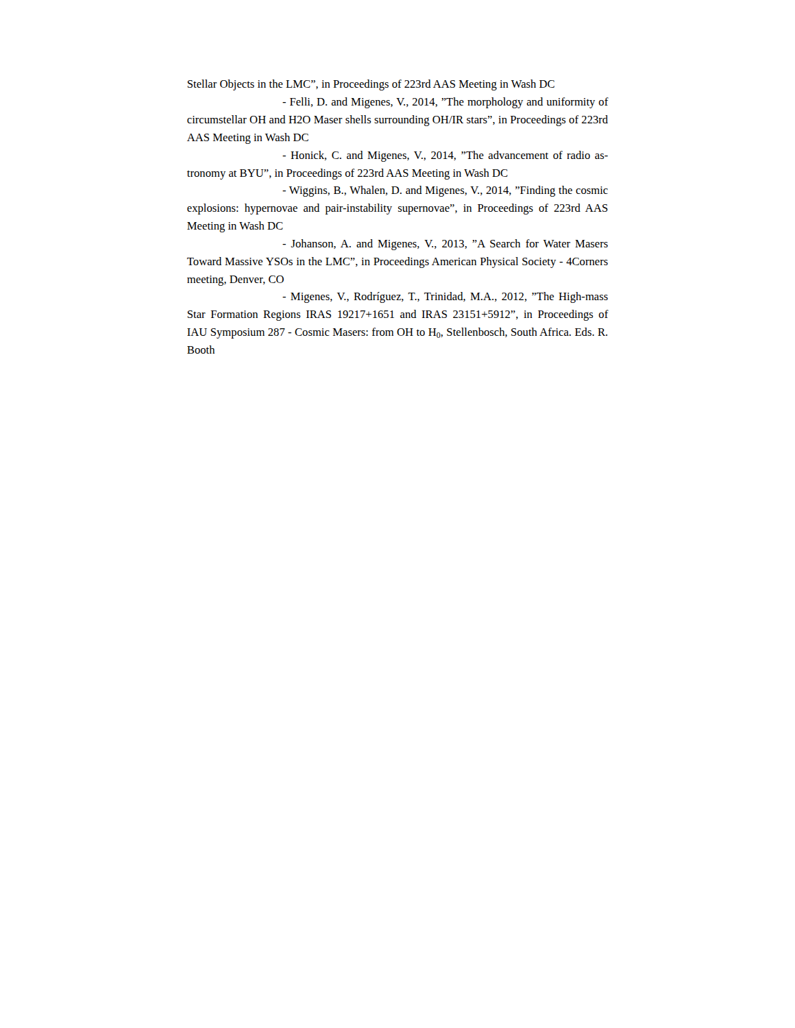Stellar Objects in the LMC”, in Proceedings of 223rd AAS Meeting in Wash DC
- Felli, D. and Migenes, V., 2014, ”The morphology and uniformity of circumstellar OH and H2O Maser shells surrounding OH/IR stars”, in Proceedings of 223rd AAS Meeting in Wash DC
- Honick, C. and Migenes, V., 2014, ”The advancement of radio astronomy at BYU”, in Proceedings of 223rd AAS Meeting in Wash DC
- Wiggins, B., Whalen, D. and Migenes, V., 2014, ”Finding the cosmic explosions: hypernovae and pair-instability supernovae”, in Proceedings of 223rd AAS Meeting in Wash DC
- Johanson, A. and Migenes, V., 2013, ”A Search for Water Masers Toward Massive YSOs in the LMC”, in Proceedings American Physical Society - 4Corners meeting, Denver, CO
- Migenes, V., Rodríguez, T., Trinidad, M.A., 2012, ”The High-mass Star Formation Regions IRAS 19217+1651 and IRAS 23151+5912”, in Proceedings of IAU Symposium 287 - Cosmic Masers: from OH to H0, Stellenbosch, South Africa. Eds. R. Booth